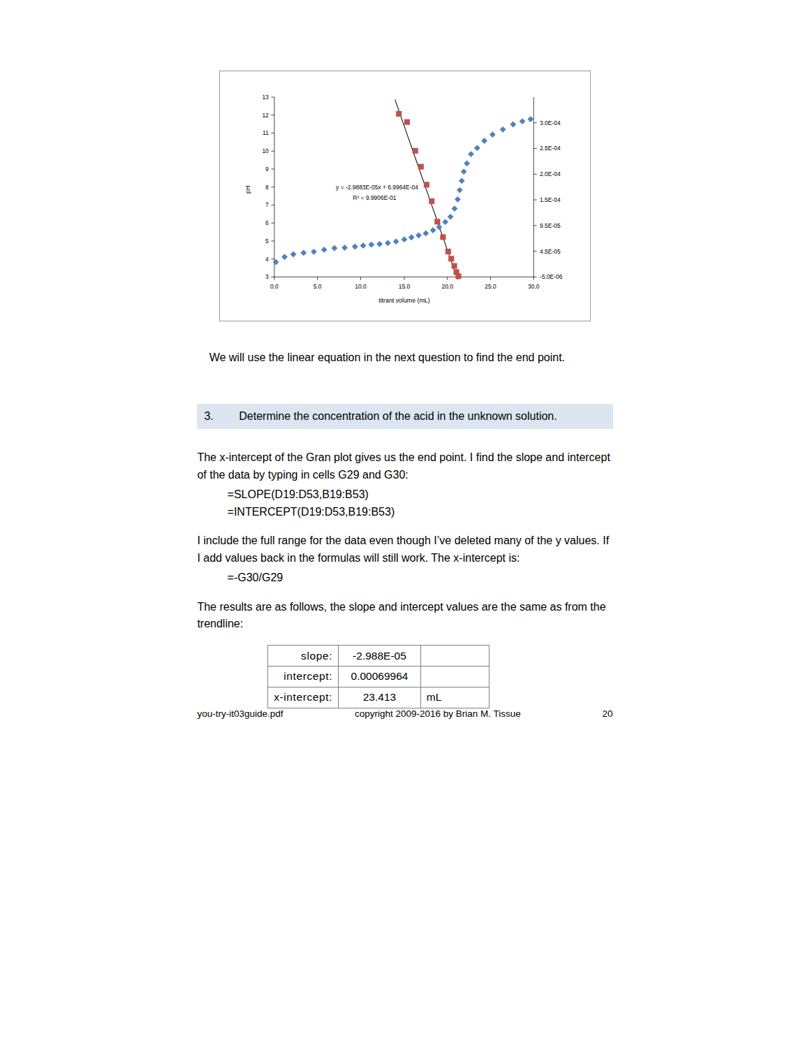3 4 5 6 7 8 9 10 11 12 13 pH -5.0E-06 4.5E-05 9.5E-05 1.5E-04 2.0E-04 2.5E-04 3.0E-04 0.0 5.0 10.0 15.0 20.0 25.0 30.0 titrant volume (mL) y = -2.9883E-05x + 6.9964E-04 R² = 9.9906E-01
We will use the linear equation in the next question to find the end point.
3.
Determine the concentration of the acid in the unknown solution.
The x-intercept of the Gran plot gives us the end point. I find the slope and intercept of the data by typing in cells G29 and G30:
=SLOPE(D19:D53,B19:B53)
=INTERCEPT(D19:D53,B19:B53)
I include the full range for the data even though I’ve deleted many of the y values. If I add values back in the formulas will still work. The x-intercept is:
=-G30/G29
The results are as follows, the slope and intercept values are the same as from the trendline:
| slope: | -2.988E-05 | |
| intercept: | 0.00069964 | |
| x-intercept: | 23.413 | mL |
you-try-it03guide.pdf
copyright 2009-2016 by Brian M. Tissue
20